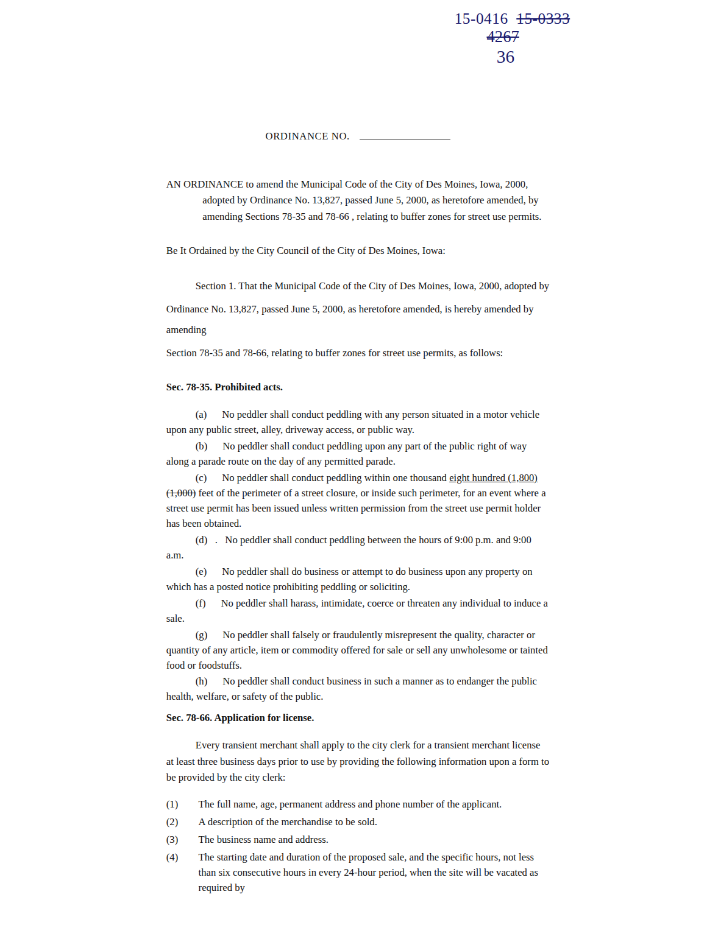15-0416 15-0333
4267
36
ORDINANCE NO.
AN ORDINANCE to amend the Municipal Code of the City of Des Moines, Iowa, 2000, adopted by Ordinance No. 13,827, passed June 5, 2000, as heretofore amended, by amending Sections 78-35 and 78-66 , relating to buffer zones for street use permits.
Be It Ordained by the City Council of the City of Des Moines, Iowa:
Section 1. That the Municipal Code of the City of Des Moines, Iowa, 2000, adopted by
Ordinance No. 13,827, passed June 5, 2000, as heretofore amended, is hereby amended by amending
Section 78-35 and 78-66, relating to buffer zones for street use permits, as follows:
Sec. 78-35. Prohibited acts.
(a) No peddler shall conduct peddling with any person situated in a motor vehicle upon any public street, alley, driveway access, or public way.
(b) No peddler shall conduct peddling upon any part of the public right of way along a parade route on the day of any permitted parade.
(c) No peddler shall conduct peddling within one thousand eight hundred (1,800) (1,000) feet of the perimeter of a street closure, or inside such perimeter, for an event where a street use permit has been issued unless written permission from the street use permit holder has been obtained.
(d) . No peddler shall conduct peddling between the hours of 9:00 p.m. and 9:00 a.m.
(e) No peddler shall do business or attempt to do business upon any property on which has a posted notice prohibiting peddling or soliciting.
(f) No peddler shall harass, intimidate, coerce or threaten any individual to induce a sale.
(g) No peddler shall falsely or fraudulently misrepresent the quality, character or quantity of any article, item or commodity offered for sale or sell any unwholesome or tainted food or foodstuffs.
(h) No peddler shall conduct business in such a manner as to endanger the public health, welfare, or safety of the public.
Sec. 78-66. Application for license.
Every transient merchant shall apply to the city clerk for a transient merchant license at least three business days prior to use by providing the following information upon a form to be provided by the city clerk:
(1) The full name, age, permanent address and phone number of the applicant.
(2) A description of the merchandise to be sold.
(3) The business name and address.
(4) The starting date and duration of the proposed sale, and the specific hours, not less than six consecutive hours in every 24-hour period, when the site will be vacated as required by